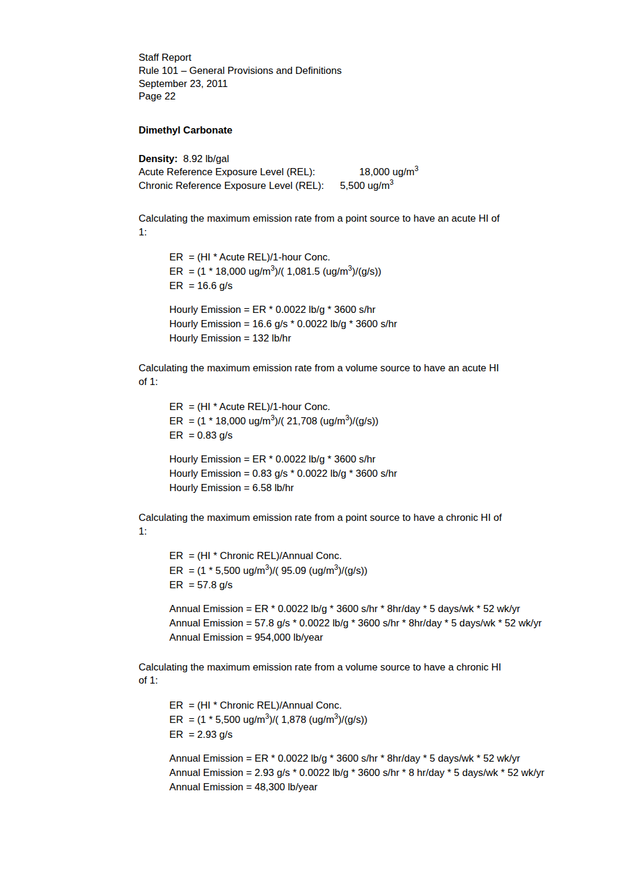Staff Report
Rule 101 – General Provisions and Definitions
September 23, 2011
Page 22
Dimethyl Carbonate
Density: 8.92 lb/gal
Acute Reference Exposure Level (REL): 18,000 ug/m3
Chronic Reference Exposure Level (REL): 5,500 ug/m3
Calculating the maximum emission rate from a point source to have an acute HI of 1:
ER = (HI * Acute REL)/1-hour Conc.
ER = (1 * 18,000 ug/m3)/( 1,081.5 (ug/m3)/(g/s))
ER = 16.6 g/s
Hourly Emission = ER * 0.0022 lb/g * 3600 s/hr
Hourly Emission = 16.6 g/s * 0.0022 lb/g * 3600 s/hr
Hourly Emission = 132 lb/hr
Calculating the maximum emission rate from a volume source to have an acute HI of 1:
ER = (HI * Acute REL)/1-hour Conc.
ER = (1 * 18,000 ug/m3)/( 21,708 (ug/m3)/(g/s))
ER = 0.83 g/s
Hourly Emission = ER * 0.0022 lb/g * 3600 s/hr
Hourly Emission = 0.83 g/s * 0.0022 lb/g * 3600 s/hr
Hourly Emission = 6.58 lb/hr
Calculating the maximum emission rate from a point source to have a chronic HI of 1:
ER = (HI * Chronic REL)/Annual Conc.
ER = (1 * 5,500 ug/m3)/( 95.09 (ug/m3)/(g/s))
ER = 57.8 g/s
Annual Emission = ER * 0.0022 lb/g * 3600 s/hr * 8hr/day * 5 days/wk * 52 wk/yr
Annual Emission = 57.8 g/s * 0.0022 lb/g * 3600 s/hr * 8hr/day * 5 days/wk * 52 wk/yr
Annual Emission = 954,000 lb/year
Calculating the maximum emission rate from a volume source to have a chronic HI of 1:
ER = (HI * Chronic REL)/Annual Conc.
ER = (1 * 5,500 ug/m3)/( 1,878 (ug/m3)/(g/s))
ER = 2.93 g/s
Annual Emission = ER * 0.0022 lb/g * 3600 s/hr * 8hr/day * 5 days/wk * 52 wk/yr
Annual Emission = 2.93 g/s * 0.0022 lb/g * 3600 s/hr * 8 hr/day * 5 days/wk * 52 wk/yr
Annual Emission = 48,300 lb/year